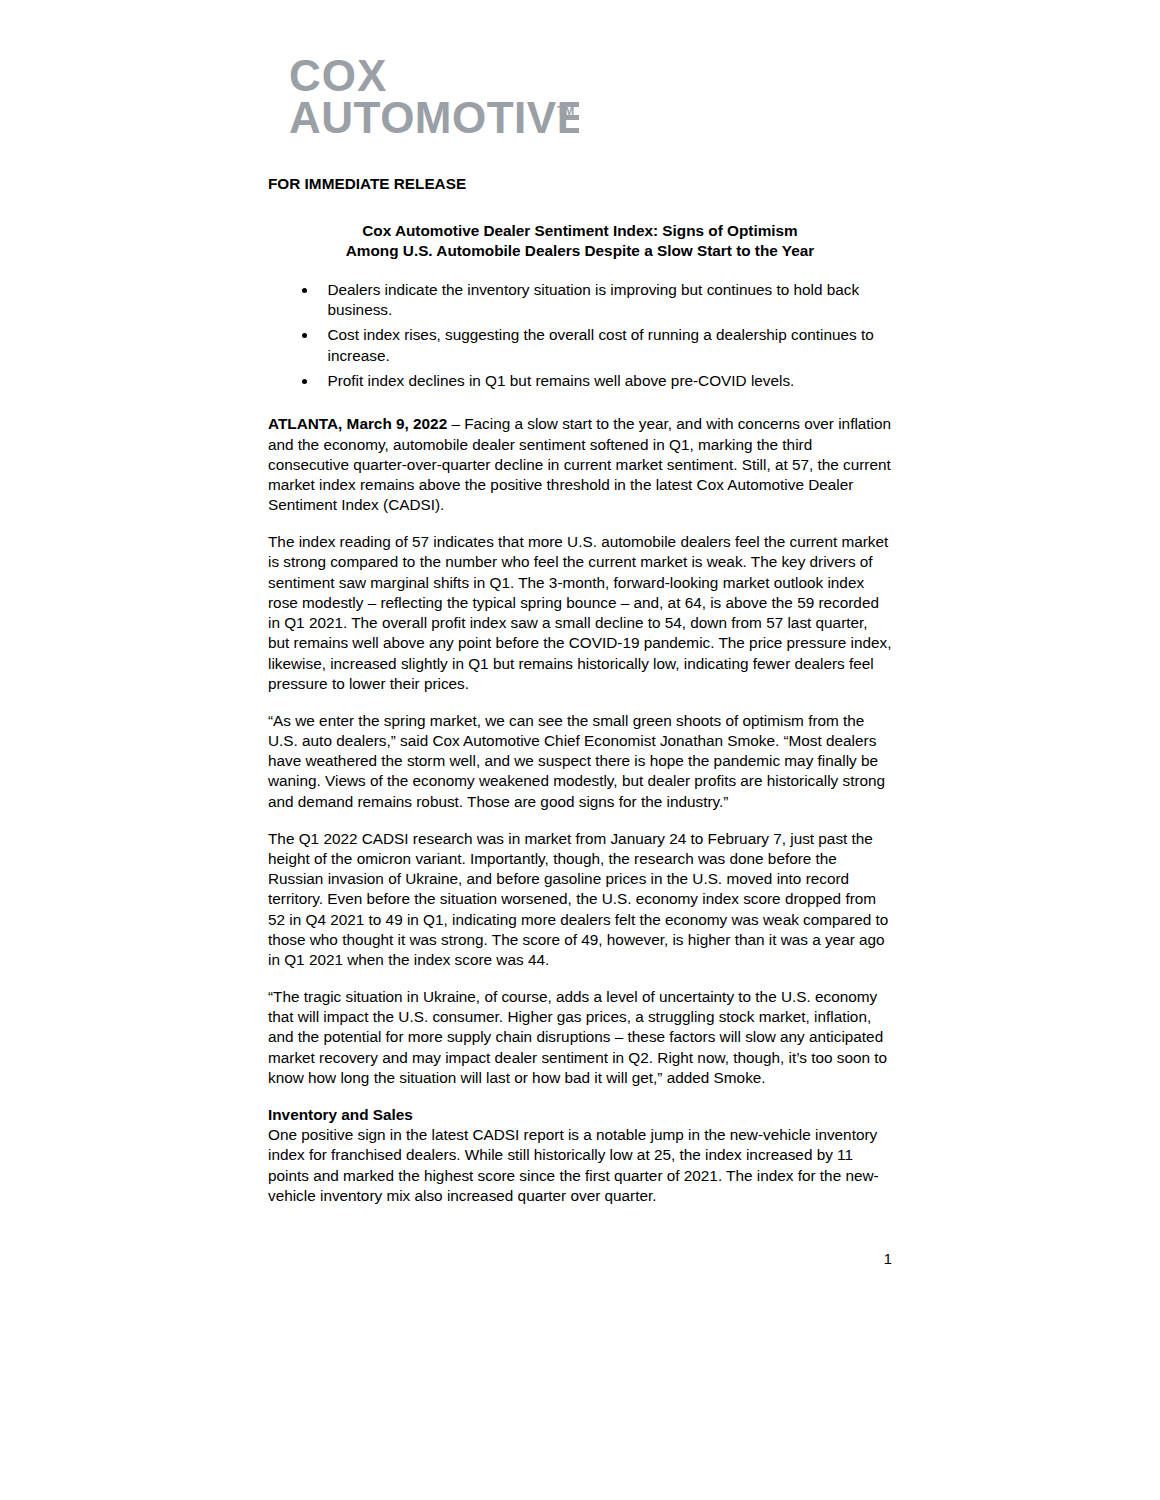COX AUTOMOTIVE TM
FOR IMMEDIATE RELEASE
Cox Automotive Dealer Sentiment Index: Signs of Optimism
Among U.S. Automobile Dealers Despite a Slow Start to the Year
Dealers indicate the inventory situation is improving but continues to hold back business.
Cost index rises, suggesting the overall cost of running a dealership continues to increase.
Profit index declines in Q1 but remains well above pre-COVID levels.
ATLANTA, March 9, 2022 – Facing a slow start to the year, and with concerns over inflation and the economy, automobile dealer sentiment softened in Q1, marking the third consecutive quarter-over-quarter decline in current market sentiment. Still, at 57, the current market index remains above the positive threshold in the latest Cox Automotive Dealer Sentiment Index (CADSI).
The index reading of 57 indicates that more U.S. automobile dealers feel the current market is strong compared to the number who feel the current market is weak. The key drivers of sentiment saw marginal shifts in Q1. The 3-month, forward-looking market outlook index rose modestly – reflecting the typical spring bounce – and, at 64, is above the 59 recorded in Q1 2021. The overall profit index saw a small decline to 54, down from 57 last quarter, but remains well above any point before the COVID-19 pandemic. The price pressure index, likewise, increased slightly in Q1 but remains historically low, indicating fewer dealers feel pressure to lower their prices.
“As we enter the spring market, we can see the small green shoots of optimism from the U.S. auto dealers,” said Cox Automotive Chief Economist Jonathan Smoke. “Most dealers have weathered the storm well, and we suspect there is hope the pandemic may finally be waning. Views of the economy weakened modestly, but dealer profits are historically strong and demand remains robust. Those are good signs for the industry.”
The Q1 2022 CADSI research was in market from January 24 to February 7, just past the height of the omicron variant. Importantly, though, the research was done before the Russian invasion of Ukraine, and before gasoline prices in the U.S. moved into record territory. Even before the situation worsened, the U.S. economy index score dropped from 52 in Q4 2021 to 49 in Q1, indicating more dealers felt the economy was weak compared to those who thought it was strong. The score of 49, however, is higher than it was a year ago in Q1 2021 when the index score was 44.
“The tragic situation in Ukraine, of course, adds a level of uncertainty to the U.S. economy that will impact the U.S. consumer. Higher gas prices, a struggling stock market, inflation, and the potential for more supply chain disruptions – these factors will slow any anticipated market recovery and may impact dealer sentiment in Q2. Right now, though, it’s too soon to know how long the situation will last or how bad it will get,” added Smoke.
Inventory and Sales
One positive sign in the latest CADSI report is a notable jump in the new-vehicle inventory index for franchised dealers. While still historically low at 25, the index increased by 11 points and marked the highest score since the first quarter of 2021. The index for the new-vehicle inventory mix also increased quarter over quarter.
1